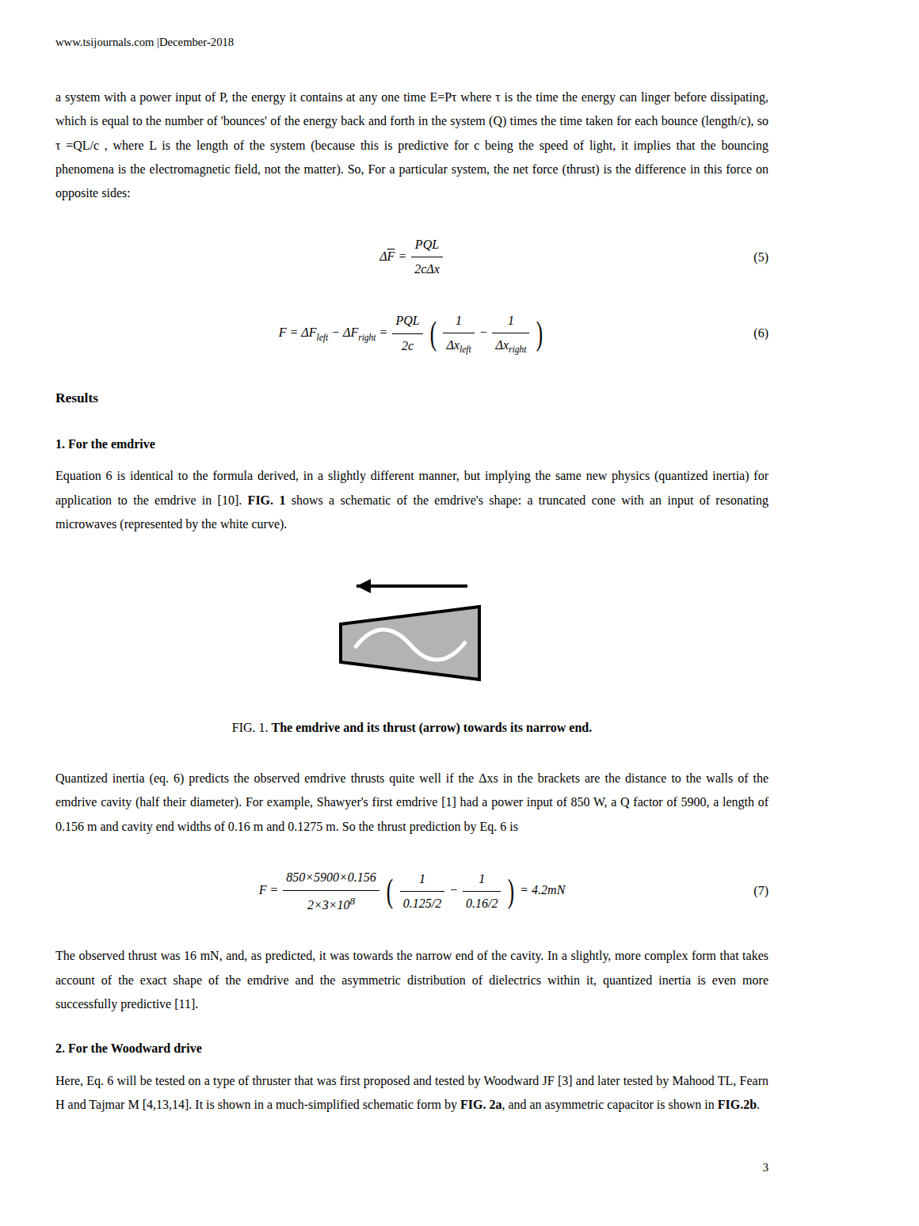www.tsijournals.com |December-2018
a system with a power input of P, the energy it contains at any one time E=Pτ where τ is the time the energy can linger before dissipating, which is equal to the number of 'bounces' of the energy back and forth in the system (Q) times the time taken for each bounce (length/c), so τ =QL/c , where L is the length of the system (because this is predictive for c being the speed of light, it implies that the bouncing phenomena is the electromagnetic field, not the matter). So, For a particular system, the net force (thrust) is the difference in this force on opposite sides:
ΔF = PQL 2cΔx (5)
F = ΔFleft − ΔFright = PQL 2c ( 1 Δxleft − 1 Δxright ) (6)
Results
1. For the emdrive
Equation 6 is identical to the formula derived, in a slightly different manner, but implying the same new physics (quantized inertia) for application to the emdrive in [10]. FIG. 1 shows a schematic of the emdrive's shape: a truncated cone with an input of resonating microwaves (represented by the white curve).
FIG. 1. The emdrive and its thrust (arrow) towards its narrow end.
Quantized inertia (eq. 6) predicts the observed emdrive thrusts quite well if the Δxs in the brackets are the distance to the walls of the emdrive cavity (half their diameter). For example, Shawyer's first emdrive [1] had a power input of 850 W, a Q factor of 5900, a length of 0.156 m and cavity end widths of 0.16 m and 0.1275 m. So the thrust prediction by Eq. 6 is
F = 850×5900×0.156 2×3×108 ( 1 0.125/2 − 1 0.16/2 ) = 4.2mN (7)
The observed thrust was 16 mN, and, as predicted, it was towards the narrow end of the cavity. In a slightly, more complex form that takes account of the exact shape of the emdrive and the asymmetric distribution of dielectrics within it, quantized inertia is even more successfully predictive [11].
2. For the Woodward drive
Here, Eq. 6 will be tested on a type of thruster that was first proposed and tested by Woodward JF [3] and later tested by Mahood TL, Fearn H and Tajmar M [4,13,14]. It is shown in a much-simplified schematic form by FIG. 2a, and an asymmetric capacitor is shown in FIG.2b.
3